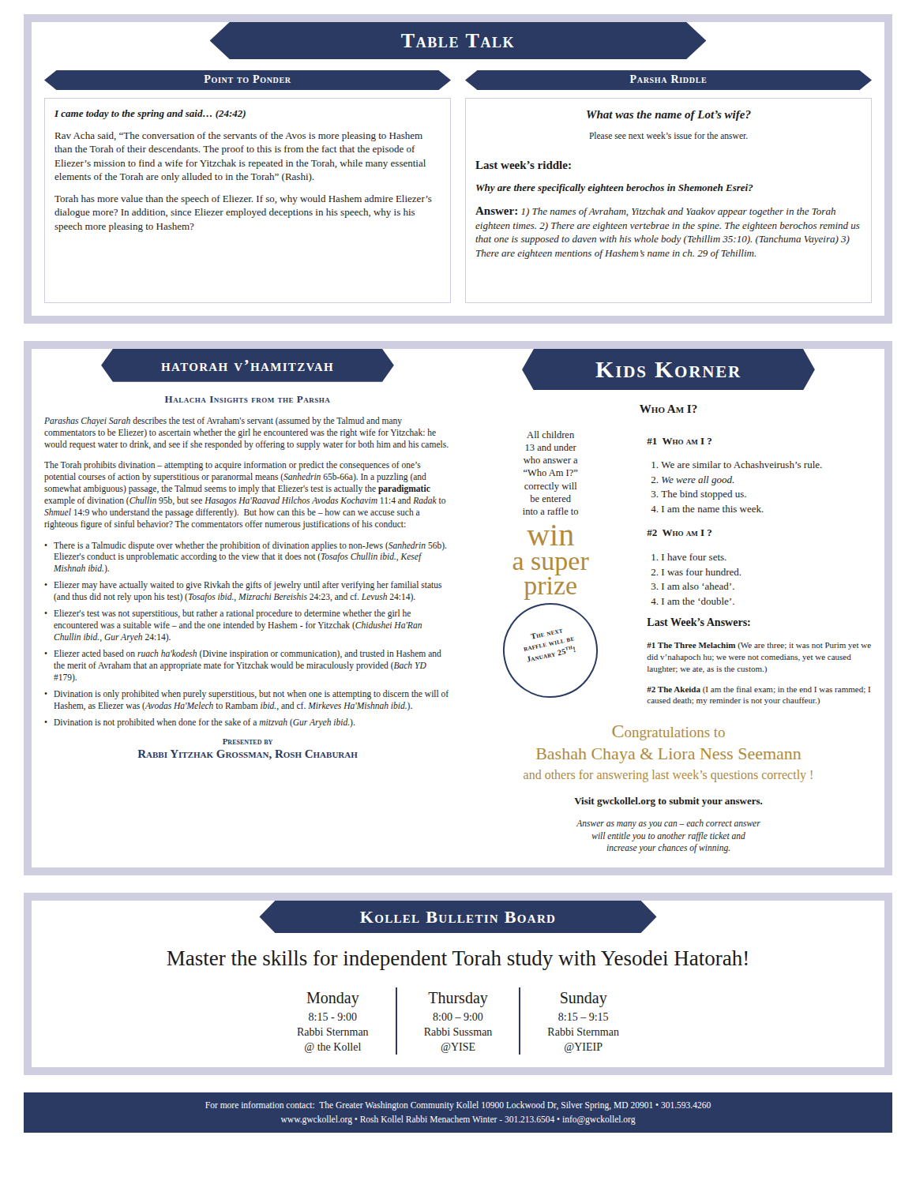Table Talk
Point to Ponder
I came today to the spring and said… (24:42)
Rav Acha said, “The conversation of the servants of the Avos is more pleasing to Hashem than the Torah of their descendants. The proof to this is from the fact that the episode of Eliezer’s mission to find a wife for Yitzchak is repeated in the Torah, while many essential elements of the Torah are only alluded to in the Torah” (Rashi).
Torah has more value than the speech of Eliezer. If so, why would Hashem admire Eliezer’s dialogue more? In addition, since Eliezer employed deceptions in his speech, why is his speech more pleasing to Hashem?
Parsha Riddle
What was the name of Lot’s wife?
Please see next week’s issue for the answer.
Last week’s riddle:
Why are there specifically eighteen berochos in Shemoneh Esrei?
Answer: 1) The names of Avraham, Yitzchak and Yaakov appear together in the Torah eighteen times. 2) There are eighteen vertebrae in the spine. The eighteen berochos remind us that one is supposed to daven with his whole body (Tehillim 35:10). (Tanchuma Vayeira) 3) There are eighteen mentions of Hashem’s name in ch. 29 of Tehillim.
hatorah v’hamitzvah
Halacha Insights from the Parsha
Parashas Chayei Sarah describes the test of Avraham's servant (assumed by the Talmud and many commentators to be Eliezer) to ascertain whether the girl he encountered was the right wife for Yitzchak: he would request water to drink, and see if she responded by offering to supply water for both him and his camels.
The Torah prohibits divination – attempting to acquire information or predict the consequences of one’s potential courses of action by superstitious or paranormal means (Sanhedrin 65b-66a). In a puzzling (and somewhat ambiguous) passage, the Talmud seems to imply that Eliezer's test is actually the paradigmatic example of divination (Chullin 95b, but see Hasagos Ha'Raavad Hilchos Avodas Kochavim 11:4 and Radak to Shmuel 14:9 who understand the passage differently). But how can this be – how can we accuse such a righteous figure of sinful behavior? The commentators offer numerous justifications of his conduct:
There is a Talmudic dispute over whether the prohibition of divination applies to non-Jews (Sanhedrin 56b). Eliezer's conduct is unproblematic according to the view that it does not (Tosafos Chullin ibid., Kesef Mishnah ibid.).
Eliezer may have actually waited to give Rivkah the gifts of jewelry until after verifying her familial status (and thus did not rely upon his test) (Tosafos ibid., Mizrachi Bereishis 24:23, and cf. Levush 24:14).
Eliezer's test was not superstitious, but rather a rational procedure to determine whether the girl he encountered was a suitable wife – and the one intended by Hashem - for Yitzchak (Chidushei Ha'Ran Chullin ibid., Gur Aryeh 24:14).
Eliezer acted based on ruach ha'kodesh (Divine inspiration or communication), and trusted in Hashem and the merit of Avraham that an appropriate mate for Yitzchak would be miraculously provided (Bach YD #179).
Divination is only prohibited when purely superstitious, but not when one is attempting to discern the will of Hashem, as Eliezer was (Avodas Ha'Melech to Rambam ibid., and cf. Mirkeves Ha'Mishnah ibid.).
Divination is not prohibited when done for the sake of a mitzvah (Gur Aryeh ibid.).
Presented by Rabbi Yitzhak Grossman, Rosh Chaburah
Kids Korner
Who Am I?
All children
13 and under
who answer a
“Who Am I?”
correctly will
be entered
into a raffle to
wina super
prize
The next
raffle will be
January 25th!
#1 Who am I ?
We are similar to Achashveirush’s rule.
We were all good.
The bind stopped us.
I am the name this week.
#2 Who am I ?
I have four sets.
I was four hundred.
I am also ‘ahead’.
I am the ‘double’.
Last Week’s Answers:
#1 The Three Melachim (We are three; it was not Purim yet we did v’nahapoch hu; we were not comedians, yet we caused laughter; we ate, as is the custom.)
#2 The Akeida (I am the final exam; in the end I was rammed; I caused death; my reminder is not your chauffeur.)
Congratulations to
Bashah Chaya & Liora Ness Seemann
and others for answering last week’s questions correctly !
Visit gwckollel.org to submit your answers.
Answer as many as you can – each correct answer
will entitle you to another raffle ticket and
increase your chances of winning.
Kollel Bulletin Board
Master the skills for independent Torah study with Yesodei Hatorah!
Monday
8:15 - 9:00
Rabbi Sternman
@ the Kollel
Thursday
8:00 – 9:00
Rabbi Sussman
@YISE
Sunday
8:15 – 9:15
Rabbi Sternman
@YIEIP
For more information contact: The Greater Washington Community Kollel 10900 Lockwood Dr, Silver Spring, MD 20901 • 301.593.4260
www.gwckollel.org • Rosh Kollel Rabbi Menachem Winter - 301.213.6504 • info@gwckollel.org